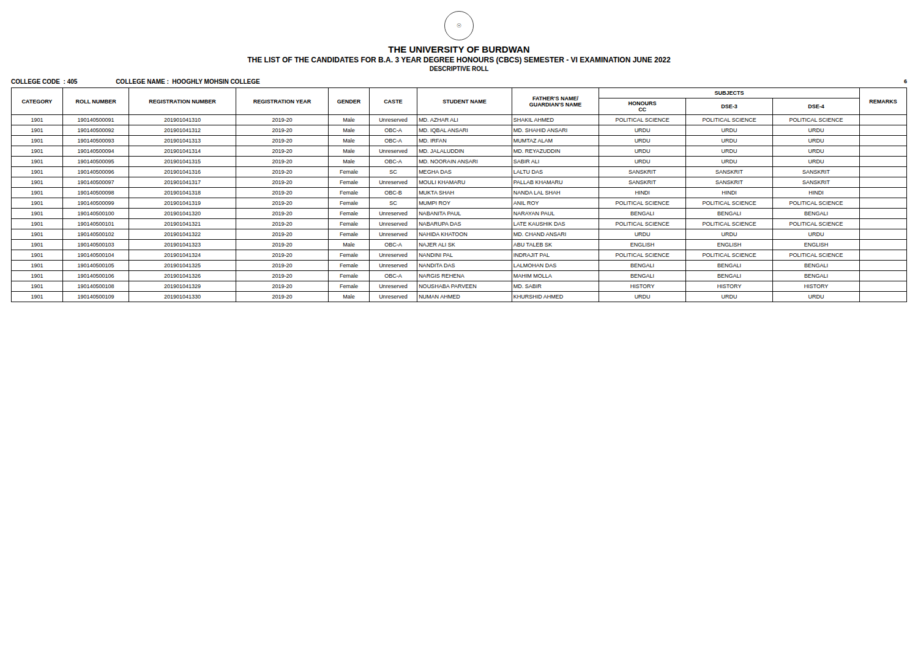☉
THE UNIVERSITY OF BURDWAN
THE LIST OF THE CANDIDATES FOR B.A. 3 YEAR DEGREE HONOURS (CBCS) SEMESTER - VI EXAMINATION JUNE 2022
DESCRIPTIVE ROLL
COLLEGE CODE : 405 COLLEGE NAME : HOOGHLY MOHSIN COLLEGE 6
| CATEGORY | ROLL NUMBER | REGISTRATION NUMBER | REGISTRATION YEAR | GENDER | CASTE | STUDENT NAME | FATHER'S NAME/ GUARDIAN'S NAME | SUBJECTS | REMARKS |
| --- | --- | --- | --- | --- | --- | --- | --- | --- | --- |
| HONOURS CC | DSE-3 | DSE-4 |
| 1901 | 190140500091 | 201901041310 | 2019-20 | Male | Unreserved | MD. AZHAR ALI | SHAKIL AHMED | POLITICAL SCIENCE | POLITICAL SCIENCE | POLITICAL SCIENCE | |
| 1901 | 190140500092 | 201901041312 | 2019-20 | Male | OBC-A | MD. IQBAL ANSARI | MD. SHAHID ANSARI | URDU | URDU | URDU | |
| 1901 | 190140500093 | 201901041313 | 2019-20 | Male | OBC-A | MD. IRFAN | MUMTAZ ALAM | URDU | URDU | URDU | |
| 1901 | 190140500094 | 201901041314 | 2019-20 | Male | Unreserved | MD. JALALUDDIN | MD. REYAZUDDIN | URDU | URDU | URDU | |
| 1901 | 190140500095 | 201901041315 | 2019-20 | Male | OBC-A | MD. NOORAIN ANSARI | SABIR ALI | URDU | URDU | URDU | |
| 1901 | 190140500096 | 201901041316 | 2019-20 | Female | SC | MEGHA DAS | LALTU DAS | SANSKRIT | SANSKRIT | SANSKRIT | |
| 1901 | 190140500097 | 201901041317 | 2019-20 | Female | Unreserved | MOULI KHAMARU | PALLAB KHAMARU | SANSKRIT | SANSKRIT | SANSKRIT | |
| 1901 | 190140500098 | 201901041318 | 2019-20 | Female | OBC-B | MUKTA SHAH | NANDA LAL SHAH | HINDI | HINDI | HINDI | |
| 1901 | 190140500099 | 201901041319 | 2019-20 | Female | SC | MUMPI ROY | ANIL ROY | POLITICAL SCIENCE | POLITICAL SCIENCE | POLITICAL SCIENCE | |
| 1901 | 190140500100 | 201901041320 | 2019-20 | Female | Unreserved | NABANITA PAUL | NARAYAN PAUL | BENGALI | BENGALI | BENGALI | |
| 1901 | 190140500101 | 201901041321 | 2019-20 | Female | Unreserved | NABARUPA DAS | LATE KAUSHIK DAS | POLITICAL SCIENCE | POLITICAL SCIENCE | POLITICAL SCIENCE | |
| 1901 | 190140500102 | 201901041322 | 2019-20 | Female | Unreserved | NAHIDA KHATOON | MD. CHAND ANSARI | URDU | URDU | URDU | |
| 1901 | 190140500103 | 201901041323 | 2019-20 | Male | OBC-A | NAJER ALI SK | ABU TALEB SK | ENGLISH | ENGLISH | ENGLISH | |
| 1901 | 190140500104 | 201901041324 | 2019-20 | Female | Unreserved | NANDINI PAL | INDRAJIT PAL | POLITICAL SCIENCE | POLITICAL SCIENCE | POLITICAL SCIENCE | |
| 1901 | 190140500105 | 201901041325 | 2019-20 | Female | Unreserved | NANDITA DAS | LALMOHAN DAS | BENGALI | BENGALI | BENGALI | |
| 1901 | 190140500106 | 201901041326 | 2019-20 | Female | OBC-A | NARGIS REHENA | MAHIM MOLLA | BENGALI | BENGALI | BENGALI | |
| 1901 | 190140500108 | 201901041329 | 2019-20 | Female | Unreserved | NOUSHABA PARVEEN | MD. SABIR | HISTORY | HISTORY | HISTORY | |
| 1901 | 190140500109 | 201901041330 | 2019-20 | Male | Unreserved | NUMAN AHMED | KHURSHID AHMED | URDU | URDU | URDU | |